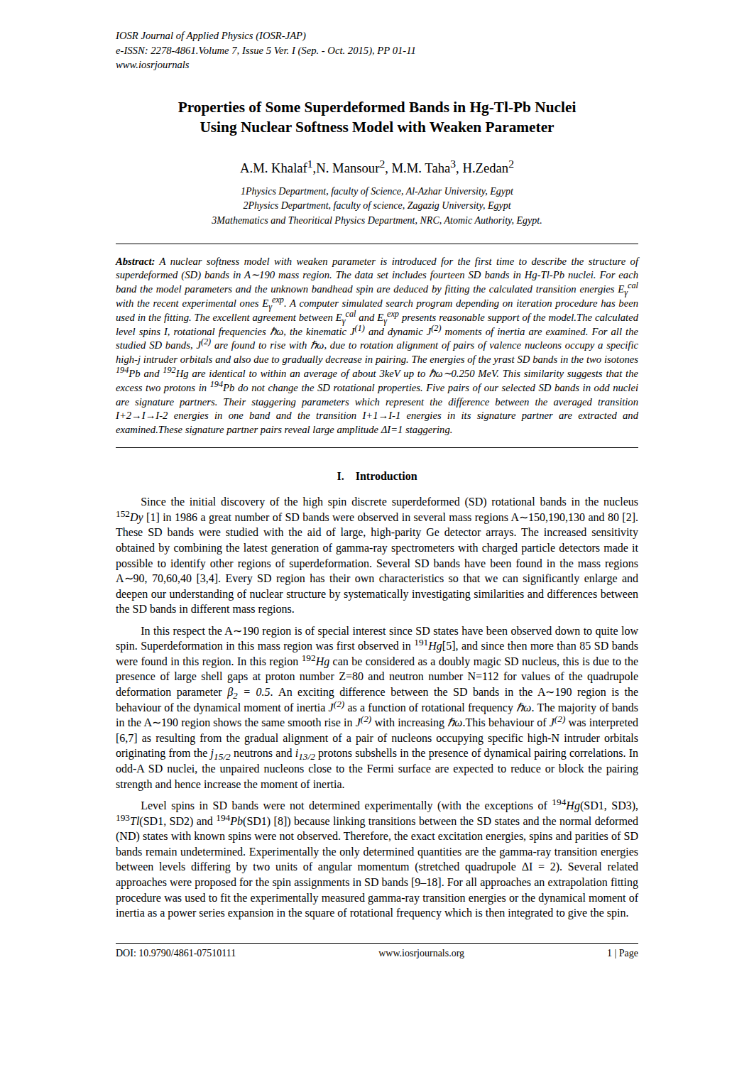IOSR Journal of Applied Physics (IOSR-JAP)
e-ISSN: 2278-4861.Volume 7, Issue 5 Ver. I (Sep. - Oct. 2015), PP 01-11
www.iosrjournals
Properties of Some Superdeformed Bands in Hg-Tl-Pb Nuclei
Using Nuclear Softness Model with Weaken Parameter
A.M. Khalaf1,N. Mansour2, M.M. Taha3, H.Zedan2
1Physics Department, faculty of Science, Al-Azhar University, Egypt
2Physics Department, faculty of science, Zagazig University, Egypt
3Mathematics and Theoritical Physics Department, NRC, Atomic Authority, Egypt.
Abstract: A nuclear softness model with weaken parameter is introduced for the first time to describe the structure of superdeformed (SD) bands in A∼190 mass region. The data set includes fourteen SD bands in Hg-Tl-Pb nuclei. For each band the model parameters and the unknown bandhead spin are deduced by fitting the calculated transition energies Eγcal with the recent experimental ones Eγexp. A computer simulated search program depending on iteration procedure has been used in the fitting. The excellent agreement between Eγcal and Eγexp presents reasonable support of the model.The calculated level spins I, rotational frequencies ℏω, the kinematic J(1) and dynamic J(2) moments of inertia are examined. For all the studied SD bands, J(2) are found to rise with ℏω, due to rotation alignment of pairs of valence nucleons occupy a specific high-j intruder orbitals and also due to gradually decrease in pairing. The energies of the yrast SD bands in the two isotones 194Pb and 192Hg are identical to within an average of about 3keV up to ℏω∼0.250 MeV. This similarity suggests that the excess two protons in 194Pb do not change the SD rotational properties. Five pairs of our selected SD bands in odd nuclei are signature partners. Their staggering parameters which represent the difference between the averaged transition I+2→I→I-2 energies in one band and the transition I+1→I-1 energies in its signature partner are extracted and examined.These signature partner pairs reveal large amplitude ΔI=1 staggering.
I. Introduction
Since the initial discovery of the high spin discrete superdeformed (SD) rotational bands in the nucleus 152Dy [1] in 1986 a great number of SD bands were observed in several mass regions A∼150,190,130 and 80 [2]. These SD bands were studied with the aid of large, high-parity Ge detector arrays. The increased sensitivity obtained by combining the latest generation of gamma-ray spectrometers with charged particle detectors made it possible to identify other regions of superdeformation. Several SD bands have been found in the mass regions A∼90, 70,60,40 [3,4]. Every SD region has their own characteristics so that we can significantly enlarge and deepen our understanding of nuclear structure by systematically investigating similarities and differences between the SD bands in different mass regions.
In this respect the A∼190 region is of special interest since SD states have been observed down to quite low spin. Superdeformation in this mass region was first observed in 191Hg[5], and since then more than 85 SD bands were found in this region. In this region 192Hg can be considered as a doubly magic SD nucleus, this is due to the presence of large shell gaps at proton number Z=80 and neutron number N=112 for values of the quadrupole deformation parameter β2 = 0.5. An exciting difference between the SD bands in the A∼190 region is the behaviour of the dynamical moment of inertia J(2) as a function of rotational frequency ℏω. The majority of bands in the A∼190 region shows the same smooth rise in J(2) with increasing ℏω.This behaviour of J(2) was interpreted [6,7] as resulting from the gradual alignment of a pair of nucleons occupying specific high-N intruder orbitals originating from the j15/2 neutrons and i13/2 protons subshells in the presence of dynamical pairing correlations. In odd-A SD nuclei, the unpaired nucleons close to the Fermi surface are expected to reduce or block the pairing strength and hence increase the moment of inertia.
Level spins in SD bands were not determined experimentally (with the exceptions of 194Hg(SD1, SD3), 193Tl(SD1, SD2) and 194Pb(SD1) [8]) because linking transitions between the SD states and the normal deformed (ND) states with known spins were not observed. Therefore, the exact excitation energies, spins and parities of SD bands remain undetermined. Experimentally the only determined quantities are the gamma-ray transition energies between levels differing by two units of angular momentum (stretched quadrupole ΔI = 2). Several related approaches were proposed for the spin assignments in SD bands [9–18]. For all approaches an extrapolation fitting procedure was used to fit the experimentally measured gamma-ray transition energies or the dynamical moment of inertia as a power series expansion in the square of rotational frequency which is then integrated to give the spin.
DOI: 10.9790/4861-07510111 www.iosrjournals.org 1 | Page